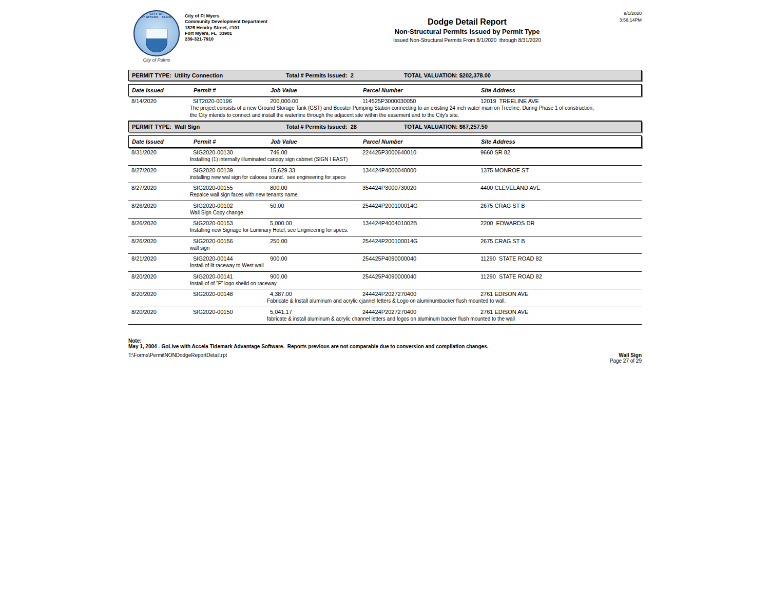9/1/2020
3:56:14PM
CITY OF
FORT MYERS FLORIDA
City of Palms
City of Ft Myers
Community Development Department
1825 Hendry Street, #101
Fort Myers, FL 33901
239-321-7910
Dodge Detail Report
Non-Structural Permits Issued by Permit Type
Issued Non-Structural Permits From 8/1/2020 through 8/31/2020
PERMIT TYPE: Utility Connection
Total # Permits Issued: 2
TOTAL VALUATION: $202,378.00
Date Issued
Permit #
Job Value
Parcel Number
Site Address
8/14/2020
SIT2020-00196
200,000.00
114525P3000030050
12019 TREELINE AVE
The project consists of a new Ground Storage Tank (GST) and Booster Pumping Station connecting to an existing 24 inch water main on Treeline. During Phase 1 of construction,
the City intends to connect and install the waterline through the adjacent site within the easement and to the City's site.
PERMIT TYPE: Wall Sign
Total # Permits Issued: 28
TOTAL VALUATION: $67,257.50
Date Issued
Permit #
Job Value
Parcel Number
Site Address
8/31/2020
SIG2020-00130
746.00
224425P3000640010
9660 SR 82
Installing (1) internally illuminated canopy sign cabinet (SIGN I EAST)
8/27/2020
SIG2020-00139
15,629.33
134424P4000040000
1375 MONROE ST
installing new wal sign for caloosa sound. see engineering for specs
8/27/2020
SIG2020-00155
800.00
354424P3000730020
4400 CLEVELAND AVE
Repalce wall sign faces with new tenants name.
8/26/2020
SIG2020-00102
50.00
254424P200100014G
2675 CRAG ST B
Wall Sign Copy change
8/26/2020
SIG2020-00153
5,000.00
134424P400401002B
2200 EDWARDS DR
Installing new Signage for Luminary Hotel, see Engineering for specs.
8/26/2020
SIG2020-00156
250.00
254424P200100014G
2675 CRAG ST B
wall sign
8/21/2020
SIG2020-00144
900.00
254425P4090000040
11290 STATE ROAD 82
Install of lit raceway to West wall
8/20/2020
SIG2020-00141
900.00
254425P4090000040
11290 STATE ROAD 82
Install of of "F" logo sheild on raceway
8/20/2020
SIG2020-00148
4,387.00
244424P2027270400
2761 EDISON AVE
Fabricate & Install aluminum and acrylic cjannel letters & Logo on aluminumbacker flush mounted to wall.
8/20/2020
SIG2020-00150
5,041.17
244424P2027270400
2761 EDISON AVE
fabricate & install aluminum & acrylic channel letters and logos on aluminum backer flush mounted to the wall
Note:
May 1, 2004 - GoLive with Accela Tidemark Advantage Software. Reports previous are not comparable due to conversion and compilation changes.
T:\Forms\PermitNONDodgeReportDetail.rpt
Wall Sign
Page 27 of 29